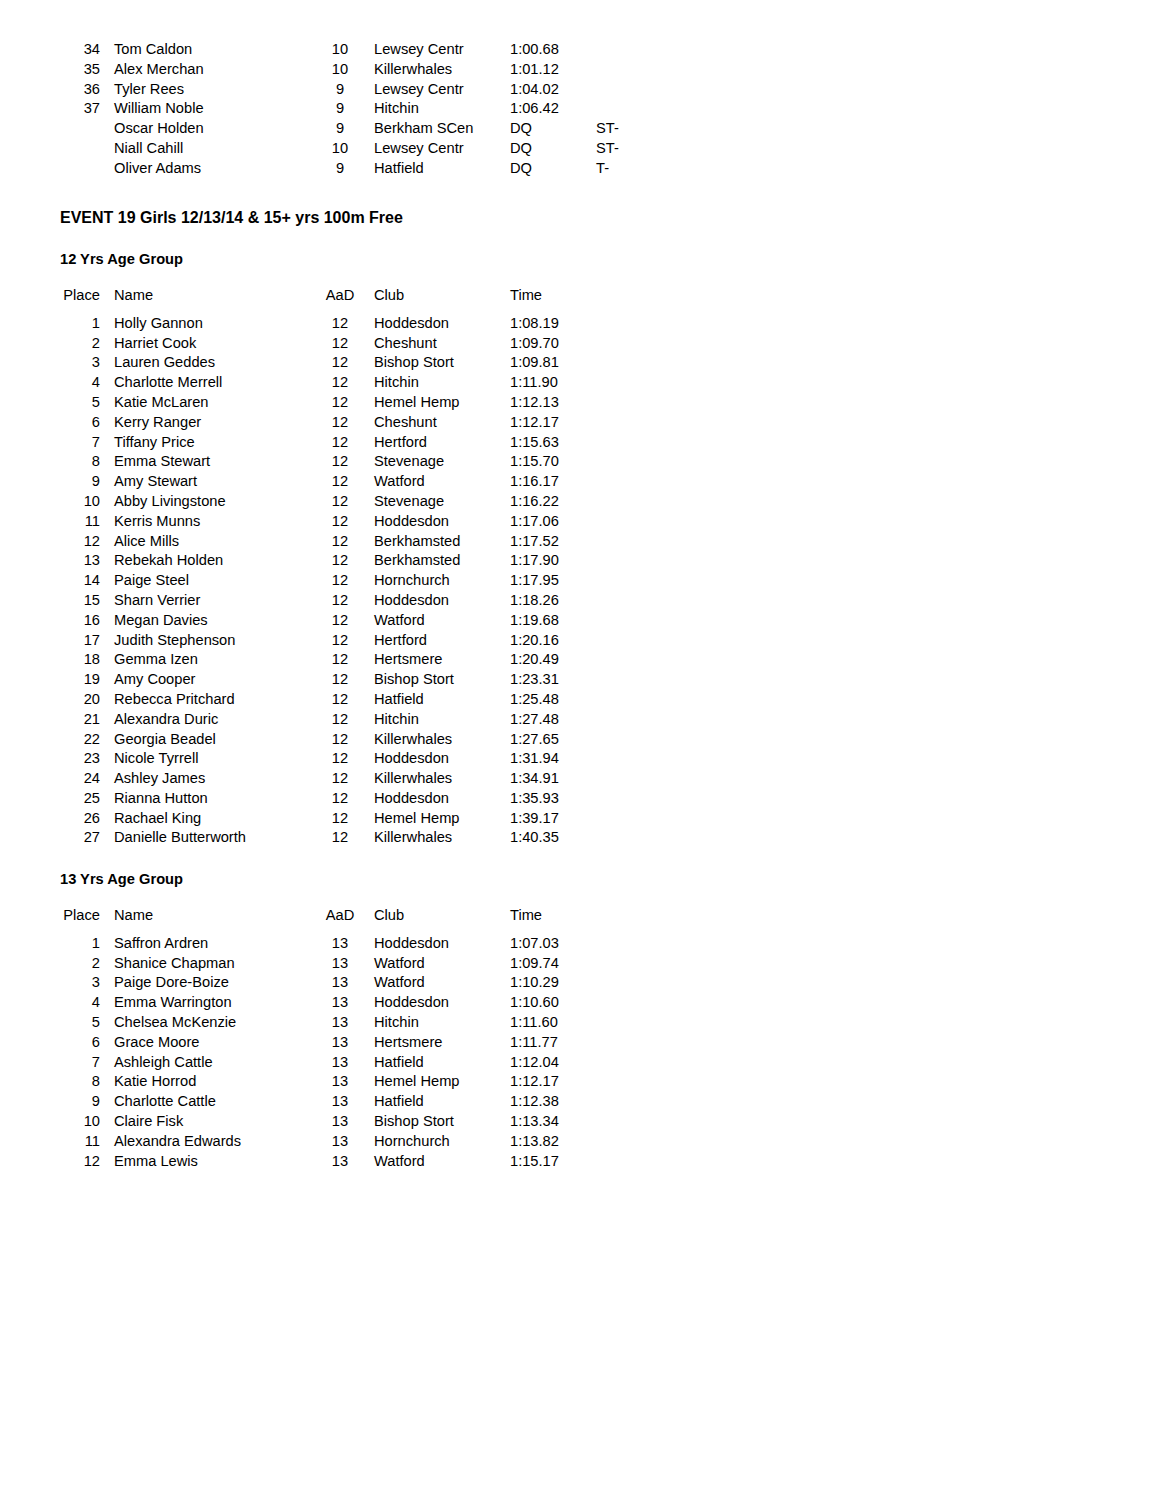| 34 | Tom Caldon | 10 | Lewsey Centr | 1:00.68 | |
| 35 | Alex Merchan | 10 | Killerwhales | 1:01.12 | |
| 36 | Tyler Rees | 9 | Lewsey Centr | 1:04.02 | |
| 37 | William Noble | 9 | Hitchin | 1:06.42 | |
| | Oscar Holden | 9 | Berkham SCen | DQ | ST- |
| | Niall Cahill | 10 | Lewsey Centr | DQ | ST- |
| | Oliver Adams | 9 | Hatfield | DQ | T- |
EVENT 19 Girls 12/13/14 & 15+ yrs 100m Free
12 Yrs Age Group
| Place | Name | AaD | Club | Time |
| 1 | Holly Gannon | 12 | Hoddesdon | 1:08.19 |
| 2 | Harriet Cook | 12 | Cheshunt | 1:09.70 |
| 3 | Lauren Geddes | 12 | Bishop Stort | 1:09.81 |
| 4 | Charlotte Merrell | 12 | Hitchin | 1:11.90 |
| 5 | Katie McLaren | 12 | Hemel Hemp | 1:12.13 |
| 6 | Kerry Ranger | 12 | Cheshunt | 1:12.17 |
| 7 | Tiffany Price | 12 | Hertford | 1:15.63 |
| 8 | Emma Stewart | 12 | Stevenage | 1:15.70 |
| 9 | Amy Stewart | 12 | Watford | 1:16.17 |
| 10 | Abby Livingstone | 12 | Stevenage | 1:16.22 |
| 11 | Kerris Munns | 12 | Hoddesdon | 1:17.06 |
| 12 | Alice Mills | 12 | Berkhamsted | 1:17.52 |
| 13 | Rebekah Holden | 12 | Berkhamsted | 1:17.90 |
| 14 | Paige Steel | 12 | Hornchurch | 1:17.95 |
| 15 | Sharn Verrier | 12 | Hoddesdon | 1:18.26 |
| 16 | Megan Davies | 12 | Watford | 1:19.68 |
| 17 | Judith Stephenson | 12 | Hertford | 1:20.16 |
| 18 | Gemma Izen | 12 | Hertsmere | 1:20.49 |
| 19 | Amy Cooper | 12 | Bishop Stort | 1:23.31 |
| 20 | Rebecca Pritchard | 12 | Hatfield | 1:25.48 |
| 21 | Alexandra Duric | 12 | Hitchin | 1:27.48 |
| 22 | Georgia Beadel | 12 | Killerwhales | 1:27.65 |
| 23 | Nicole Tyrrell | 12 | Hoddesdon | 1:31.94 |
| 24 | Ashley James | 12 | Killerwhales | 1:34.91 |
| 25 | Rianna Hutton | 12 | Hoddesdon | 1:35.93 |
| 26 | Rachael King | 12 | Hemel Hemp | 1:39.17 |
| 27 | Danielle Butterworth | 12 | Killerwhales | 1:40.35 |
13 Yrs Age Group
| Place | Name | AaD | Club | Time |
| 1 | Saffron Ardren | 13 | Hoddesdon | 1:07.03 |
| 2 | Shanice Chapman | 13 | Watford | 1:09.74 |
| 3 | Paige Dore-Boize | 13 | Watford | 1:10.29 |
| 4 | Emma Warrington | 13 | Hoddesdon | 1:10.60 |
| 5 | Chelsea McKenzie | 13 | Hitchin | 1:11.60 |
| 6 | Grace Moore | 13 | Hertsmere | 1:11.77 |
| 7 | Ashleigh Cattle | 13 | Hatfield | 1:12.04 |
| 8 | Katie Horrod | 13 | Hemel Hemp | 1:12.17 |
| 9 | Charlotte Cattle | 13 | Hatfield | 1:12.38 |
| 10 | Claire Fisk | 13 | Bishop Stort | 1:13.34 |
| 11 | Alexandra Edwards | 13 | Hornchurch | 1:13.82 |
| 12 | Emma Lewis | 13 | Watford | 1:15.17 |